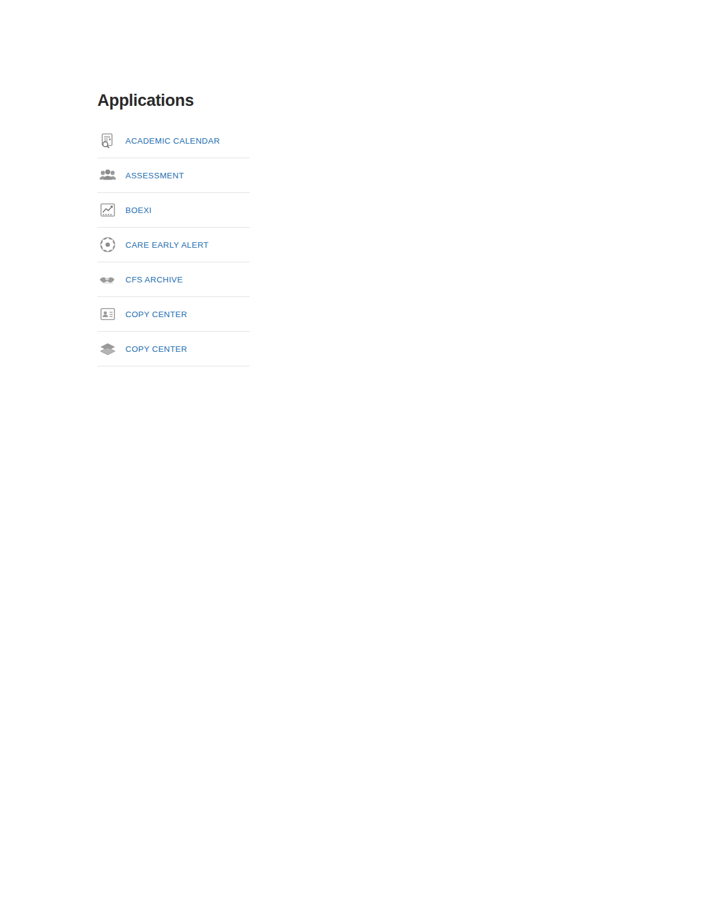Applications
Academic Calendar
Assessment
BOEXI
Care Early Alert
CFS Archive
Copy Center
Copy Center